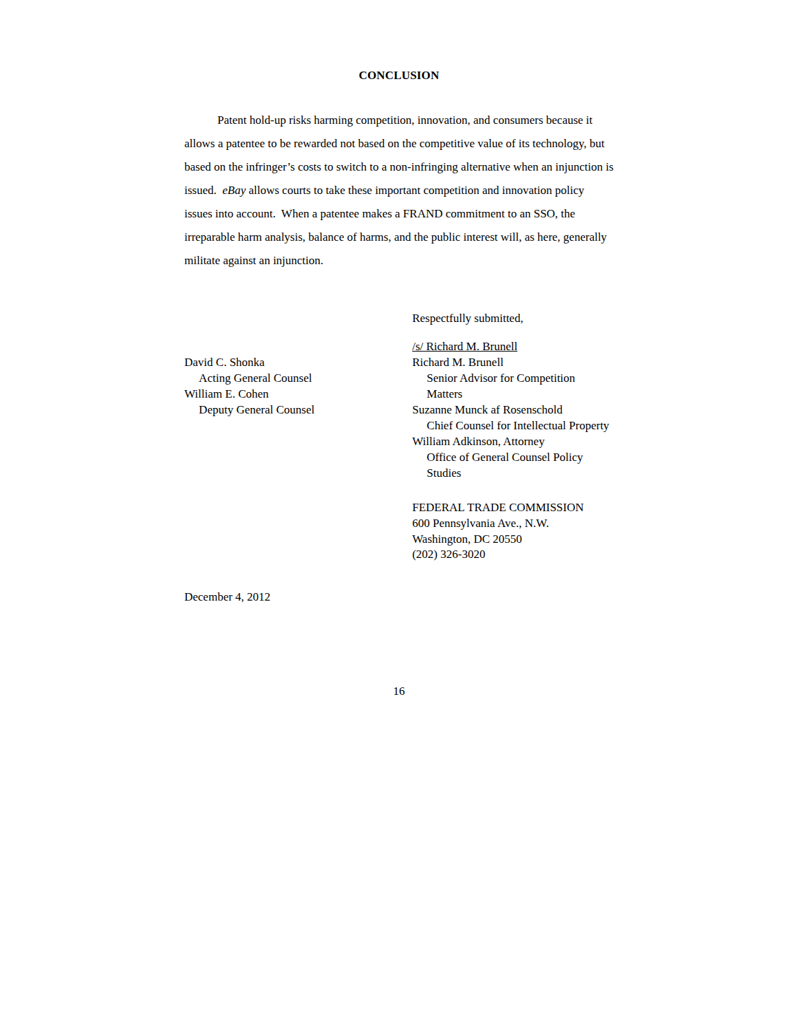CONCLUSION
Patent hold-up risks harming competition, innovation, and consumers because it allows a patentee to be rewarded not based on the competitive value of its technology, but based on the infringer’s costs to switch to a non-infringing alternative when an injunction is issued. eBay allows courts to take these important competition and innovation policy issues into account. When a patentee makes a FRAND commitment to an SSO, the irreparable harm analysis, balance of harms, and the public interest will, as here, generally militate against an injunction.
Respectfully submitted,
David C. Shonka
Acting General Counsel
William E. Cohen
Deputy General Counsel
/s/ Richard M. Brunell
Richard M. Brunell
Senior Advisor for Competition Matters
Suzanne Munck af Rosenschold
Chief Counsel for Intellectual Property
William Adkinson, Attorney
Office of General Counsel Policy Studies
FEDERAL TRADE COMMISSION
600 Pennsylvania Ave., N.W.
Washington, DC 20550
(202) 326-3020
December 4, 2012
16